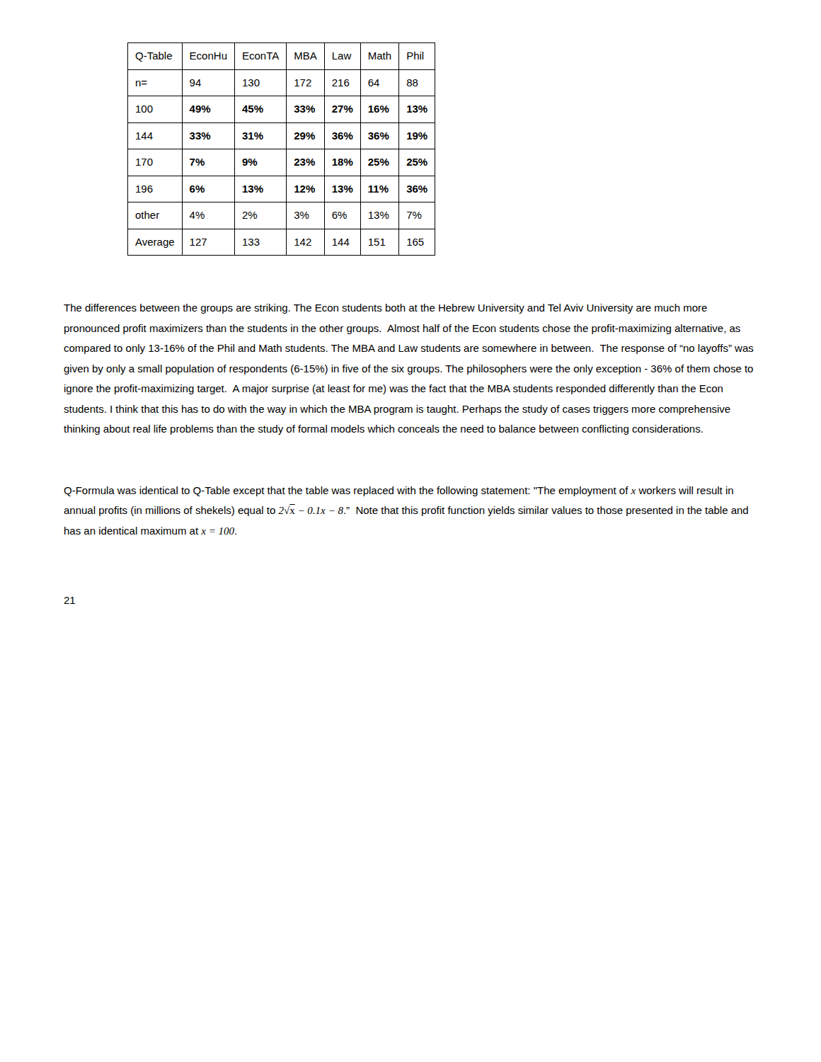| Q-Table | EconHu | EconTA | MBA | Law | Math | Phil |
| n= | 94 | 130 | 172 | 216 | 64 | 88 |
| 100 | 49% | 45% | 33% | 27% | 16% | 13% |
| 144 | 33% | 31% | 29% | 36% | 36% | 19% |
| 170 | 7% | 9% | 23% | 18% | 25% | 25% |
| 196 | 6% | 13% | 12% | 13% | 11% | 36% |
| other | 4% | 2% | 3% | 6% | 13% | 7% |
| Average | 127 | 133 | 142 | 144 | 151 | 165 |
The differences between the groups are striking. The Econ students both at the Hebrew University and Tel Aviv University are much more pronounced profit maximizers than the students in the other groups. Almost half of the Econ students chose the profit-maximizing alternative, as compared to only 13-16% of the Phil and Math students. The MBA and Law students are somewhere in between. The response of “no layoffs” was given by only a small population of respondents (6-15%) in five of the six groups. The philosophers were the only exception - 36% of them chose to ignore the profit-maximizing target. A major surprise (at least for me) was the fact that the MBA students responded differently than the Econ students. I think that this has to do with the way in which the MBA program is taught. Perhaps the study of cases triggers more comprehensive thinking about real life problems than the study of formal models which conceals the need to balance between conflicting considerations.
Q-Formula was identical to Q-Table except that the table was replaced with the following statement: "The employment of x workers will result in annual profits (in millions of shekels) equal to 2√x − 0.1x − 8.” Note that this profit function yields similar values to those presented in the table and has an identical maximum at x = 100.
21